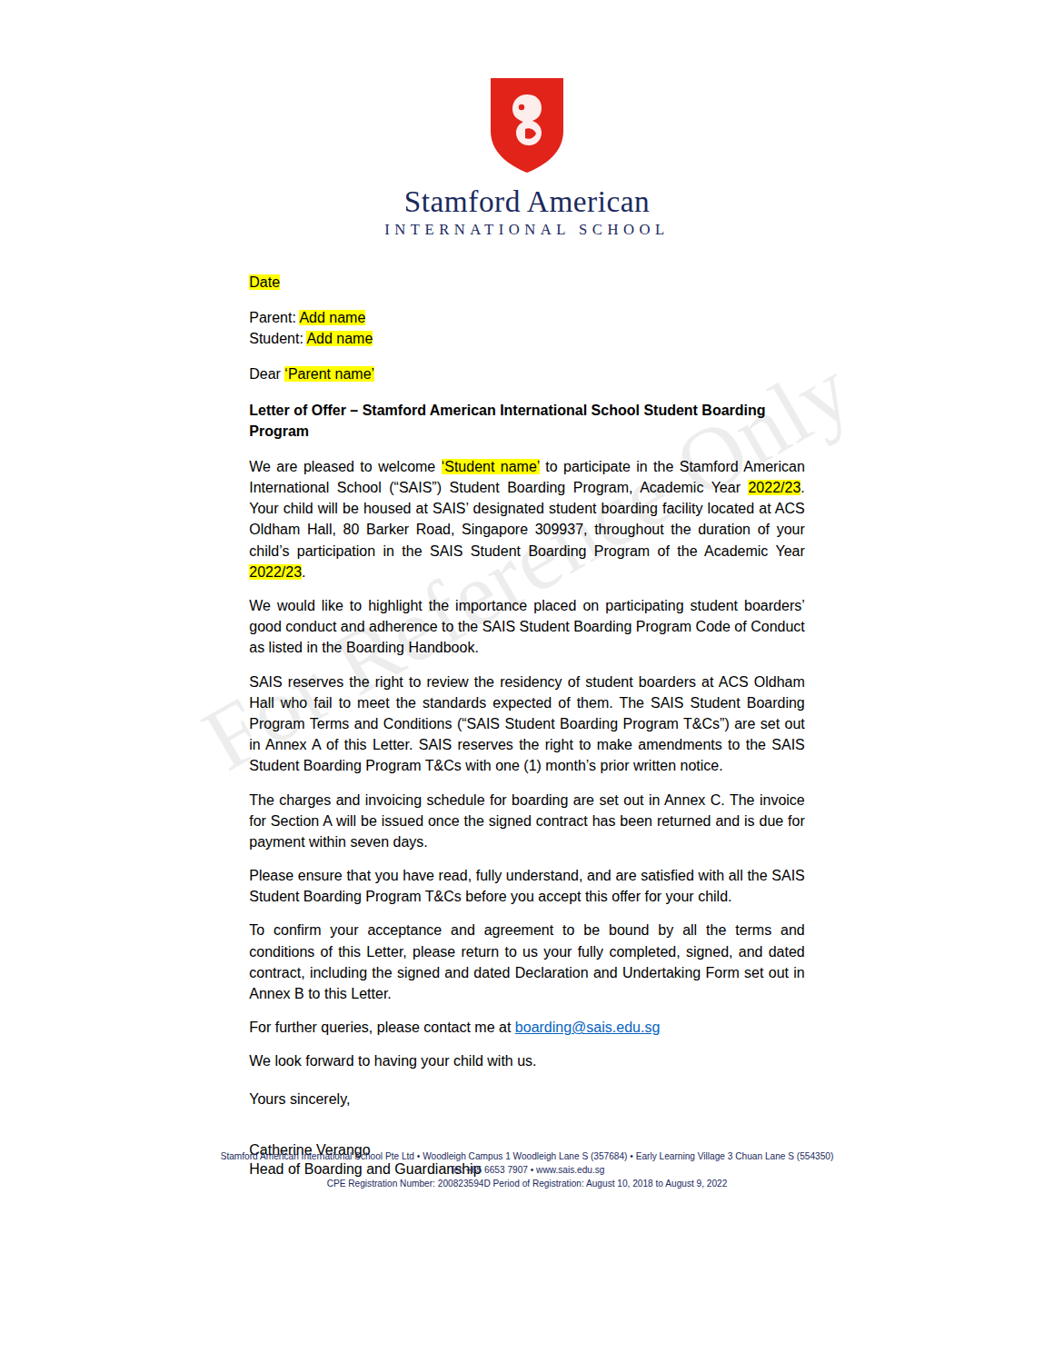For Reference Only
Stamford American
INTERNATIONAL SCHOOL
Date
Parent: Add name
Student: Add name
Dear ‘Parent name’
Letter of Offer – Stamford American International School Student Boarding Program
We are pleased to welcome ‘Student name’ to participate in the Stamford American International School (“SAIS”) Student Boarding Program, Academic Year 2022/23. Your child will be housed at SAIS’ designated student boarding facility located at ACS Oldham Hall, 80 Barker Road, Singapore 309937, throughout the duration of your child’s participation in the SAIS Student Boarding Program of the Academic Year 2022/23.
We would like to highlight the importance placed on participating student boarders’ good conduct and adherence to the SAIS Student Boarding Program Code of Conduct as listed in the Boarding Handbook.
SAIS reserves the right to review the residency of student boarders at ACS Oldham Hall who fail to meet the standards expected of them. The SAIS Student Boarding Program Terms and Conditions (“SAIS Student Boarding Program T&Cs”) are set out in Annex A of this Letter. SAIS reserves the right to make amendments to the SAIS Student Boarding Program T&Cs with one (1) month’s prior written notice.
The charges and invoicing schedule for boarding are set out in Annex C. The invoice for Section A will be issued once the signed contract has been returned and is due for payment within seven days.
Please ensure that you have read, fully understand, and are satisfied with all the SAIS Student Boarding Program T&Cs before you accept this offer for your child.
To confirm your acceptance and agreement to be bound by all the terms and conditions of this Letter, please return to us your fully completed, signed, and dated contract, including the signed and dated Declaration and Undertaking Form set out in Annex B to this Letter.
For further queries, please contact me at boarding@sais.edu.sg
We look forward to having your child with us.
Yours sincerely,
Catherine Verango
Head of Boarding and Guardianship
Stamford American International School Pte Ltd • Woodleigh Campus 1 Woodleigh Lane S (357684) • Early Learning Village 3 Chuan Lane S (554350)
Tel: +65 6653 7907 • www.sais.edu.sg
CPE Registration Number: 200823594D Period of Registration: August 10, 2018 to August 9, 2022